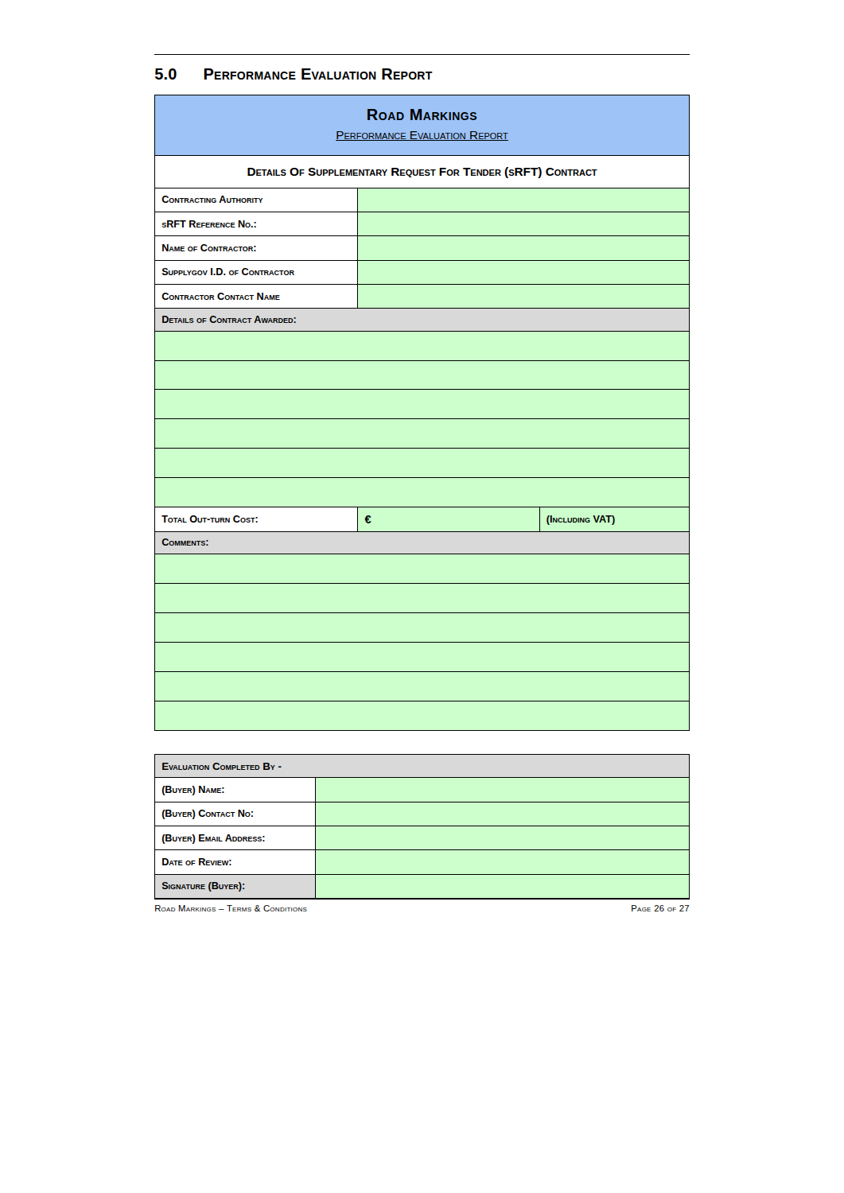5.0 Performance Evaluation Report
| Road Markings Performance Evaluation Report |
| Details Of Supplementary Request For Tender (sRFT) Contract |
| Contracting Authority | |
| sRFT Reference No.: | |
| Name of Contractor: | |
| Supplygov I.D. of Contractor | |
| Contractor Contact Name | |
| Details of Contract Awarded: |
| Total Out-turn Cost: | € | (Including VAT) |
| Comments: |
| Evaluation Completed By - |
| (Buyer) Name: | |
| (Buyer) Contact No: | |
| (Buyer) Email Address: | |
| Date of Review: | |
| Signature (Buyer): | |
Road Markings – Terms & Conditions
Page 26 of 27